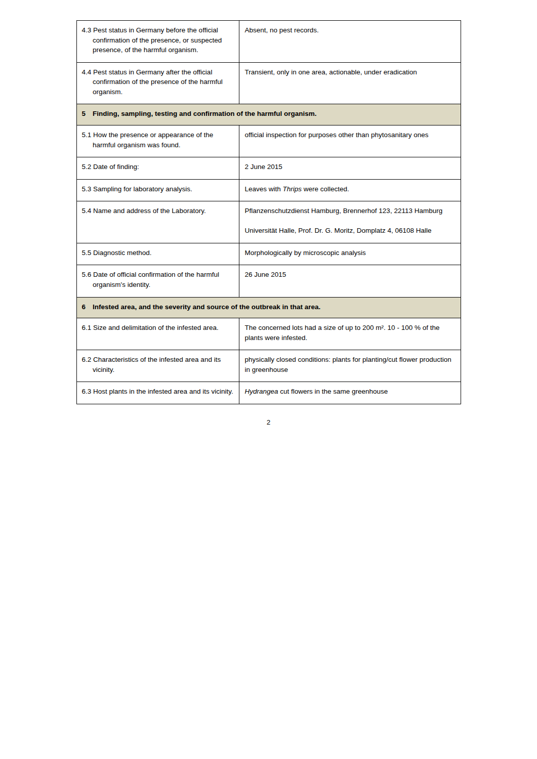| 4.3 Pest status in Germany before the official confirmation of the presence, or suspected presence, of the harmful organism. | Absent, no pest records. |
| 4.4 Pest status in Germany after the official confirmation of the presence of the harmful organism. | Transient, only in one area, actionable, under eradication |
| 5 Finding, sampling, testing and confirmation of the harmful organism. |
| 5.1 How the presence or appearance of the harmful organism was found. | official inspection for purposes other than phytosanitary ones |
| 5.2 Date of finding: | 2 June 2015 |
| 5.3 Sampling for laboratory analysis. | Leaves with Thrips were collected. |
| 5.4 Name and address of the Laboratory. | Pflanzenschutzdienst Hamburg, Brennerhof 123, 22113 Hamburg Universität Halle, Prof. Dr. G. Moritz, Domplatz 4, 06108 Halle |
| 5.5 Diagnostic method. | Morphologically by microscopic analysis |
| 5.6 Date of official confirmation of the harmful organism's identity. | 26 June 2015 |
| 6 Infested area, and the severity and source of the outbreak in that area. |
| 6.1 Size and delimitation of the infested area. | The concerned lots had a size of up to 200 m². 10 - 100 % of the plants were infested. |
| 6.2 Characteristics of the infested area and its vicinity. | physically closed conditions: plants for planting/cut flower production in greenhouse |
| 6.3 Host plants in the infested area and its vicinity. | Hydrangea cut flowers in the same greenhouse |
2